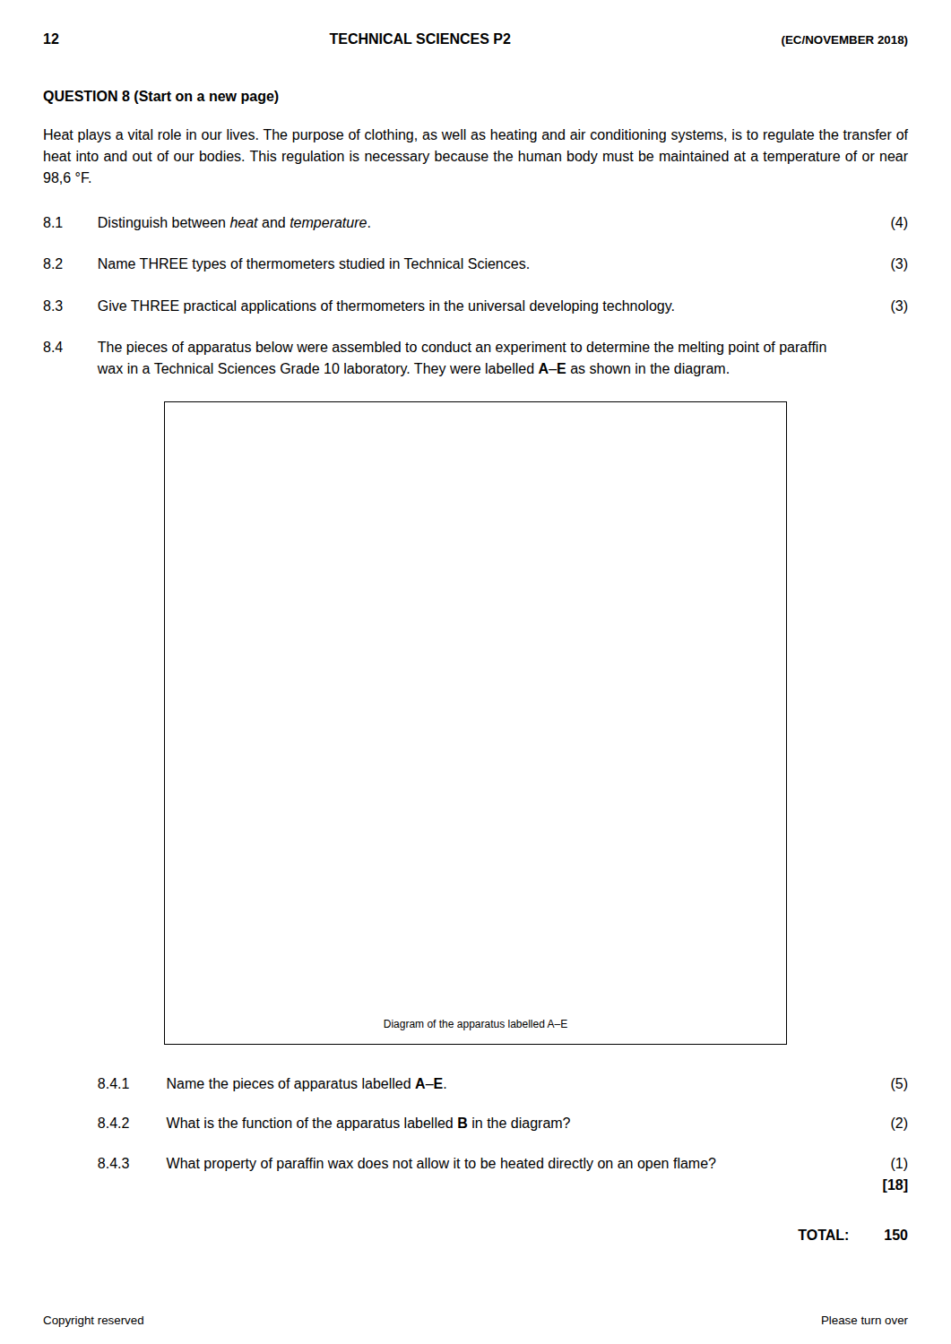12 TECHNICAL SCIENCES P2 (EC/NOVEMBER 2018)
QUESTION 8 (Start on a new page)
Heat plays a vital role in our lives. The purpose of clothing, as well as heating and air conditioning systems, is to regulate the transfer of heat into and out of our bodies. This regulation is necessary because the human body must be maintained at a temperature of or near 98,6 °F.
8.1 Distinguish between heat and temperature. (4)
8.2 Name THREE types of thermometers studied in Technical Sciences. (3)
8.3 Give THREE practical applications of thermometers in the universal developing technology. (3)
8.4 The pieces of apparatus below were assembled to conduct an experiment to determine the melting point of paraffin wax in a Technical Sciences Grade 10 laboratory. They were labelled A–E as shown in the diagram.
Diagram of the apparatus labelled A–E
8.4.1 Name the pieces of apparatus labelled A–E. (5)
8.4.2 What is the function of the apparatus labelled B in the diagram? (2)
8.4.3 What property of paraffin wax does not allow it to be heated directly on an open flame? (1)
[18]
TOTAL: 150
Copyright reserved Please turn over